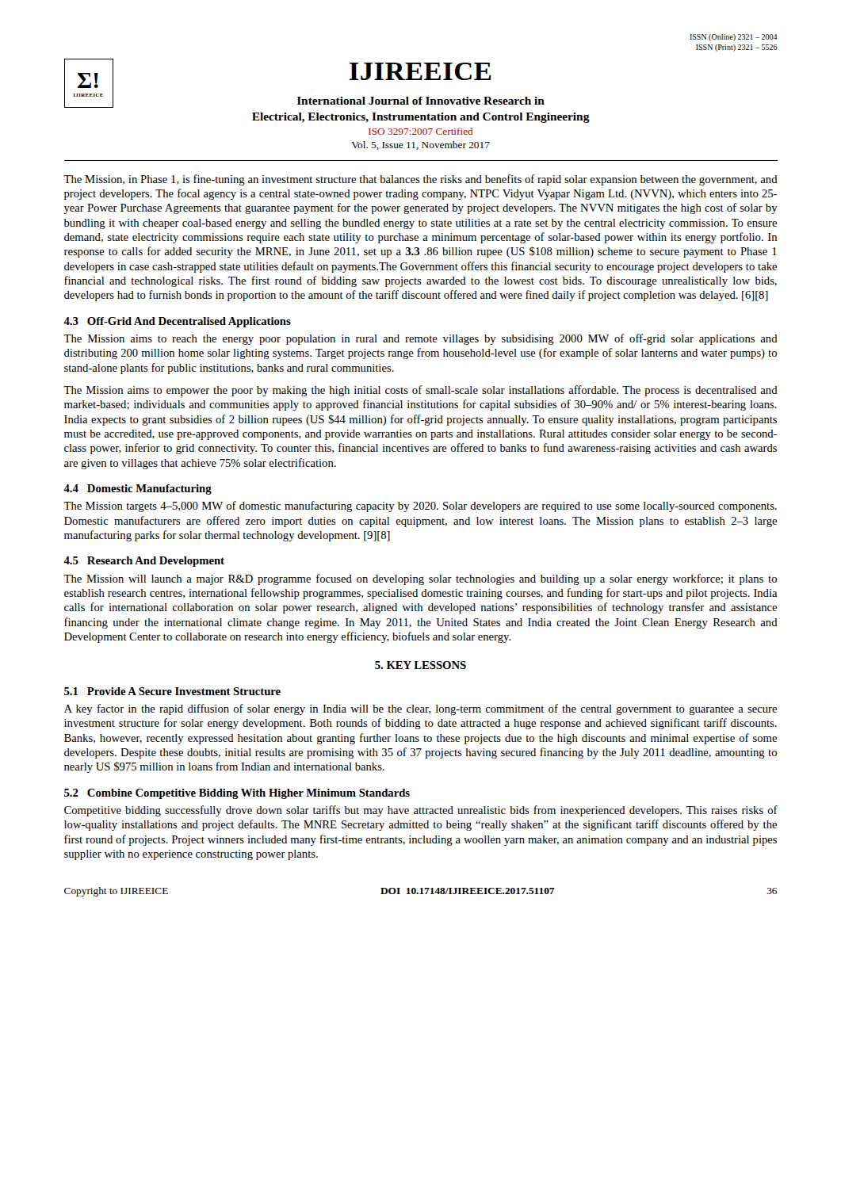ISSN (Online) 2321 – 2004
ISSN (Print) 2321 – 5526
IJIREEICE
Σ!
IJIREEICE
International Journal of Innovative Research in
Electrical, Electronics, Instrumentation and Control Engineering
ISO 3297:2007 Certified
Vol. 5, Issue 11, November 2017
The Mission, in Phase 1, is fine-tuning an investment structure that balances the risks and benefits of rapid solar expansion between the government, and project developers. The focal agency is a central state-owned power trading company, NTPC Vidyut Vyapar Nigam Ltd. (NVVN), which enters into 25-year Power Purchase Agreements that guarantee payment for the power generated by project developers. The NVVN mitigates the high cost of solar by bundling it with cheaper coal-based energy and selling the bundled energy to state utilities at a rate set by the central electricity commission. To ensure demand, state electricity commissions require each state utility to purchase a minimum percentage of solar-based power within its energy portfolio. In response to calls for added security the MRNE, in June 2011, set up a 3.3 .86 billion rupee (US $108 million) scheme to secure payment to Phase 1 developers in case cash-strapped state utilities default on payments.The Government offers this financial security to encourage project developers to take financial and technological risks. The first round of bidding saw projects awarded to the lowest cost bids. To discourage unrealistically low bids, developers had to furnish bonds in proportion to the amount of the tariff discount offered and were fined daily if project completion was delayed. [6][8]
4.3 Off-Grid And Decentralised Applications
The Mission aims to reach the energy poor population in rural and remote villages by subsidising 2000 MW of off-grid solar applications and distributing 200 million home solar lighting systems. Target projects range from household-level use (for example of solar lanterns and water pumps) to stand-alone plants for public institutions, banks and rural communities.
The Mission aims to empower the poor by making the high initial costs of small-scale solar installations affordable. The process is decentralised and market-based; individuals and communities apply to approved financial institutions for capital subsidies of 30–90% and/ or 5% interest-bearing loans. India expects to grant subsidies of 2 billion rupees (US $44 million) for off-grid projects annually. To ensure quality installations, program participants must be accredited, use pre-approved components, and provide warranties on parts and installations. Rural attitudes consider solar energy to be second-class power, inferior to grid connectivity. To counter this, financial incentives are offered to banks to fund awareness-raising activities and cash awards are given to villages that achieve 75% solar electrification.
4.4 Domestic Manufacturing
The Mission targets 4–5,000 MW of domestic manufacturing capacity by 2020. Solar developers are required to use some locally-sourced components. Domestic manufacturers are offered zero import duties on capital equipment, and low interest loans. The Mission plans to establish 2–3 large manufacturing parks for solar thermal technology development. [9][8]
4.5 Research And Development
The Mission will launch a major R&D programme focused on developing solar technologies and building up a solar energy workforce; it plans to establish research centres, international fellowship programmes, specialised domestic training courses, and funding for start-ups and pilot projects. India calls for international collaboration on solar power research, aligned with developed nations’ responsibilities of technology transfer and assistance financing under the international climate change regime. In May 2011, the United States and India created the Joint Clean Energy Research and Development Center to collaborate on research into energy efficiency, biofuels and solar energy.
5. KEY LESSONS
5.1 Provide A Secure Investment Structure
A key factor in the rapid diffusion of solar energy in India will be the clear, long-term commitment of the central government to guarantee a secure investment structure for solar energy development. Both rounds of bidding to date attracted a huge response and achieved significant tariff discounts. Banks, however, recently expressed hesitation about granting further loans to these projects due to the high discounts and minimal expertise of some developers. Despite these doubts, initial results are promising with 35 of 37 projects having secured financing by the July 2011 deadline, amounting to nearly US $975 million in loans from Indian and international banks.
5.2 Combine Competitive Bidding With Higher Minimum Standards
Competitive bidding successfully drove down solar tariffs but may have attracted unrealistic bids from inexperienced developers. This raises risks of low-quality installations and project defaults. The MNRE Secretary admitted to being “really shaken” at the significant tariff discounts offered by the first round of projects. Project winners included many first-time entrants, including a woollen yarn maker, an animation company and an industrial pipes supplier with no experience constructing power plants.
Copyright to IJIREEICE
DOI 10.17148/IJIREEICE.2017.51107
36